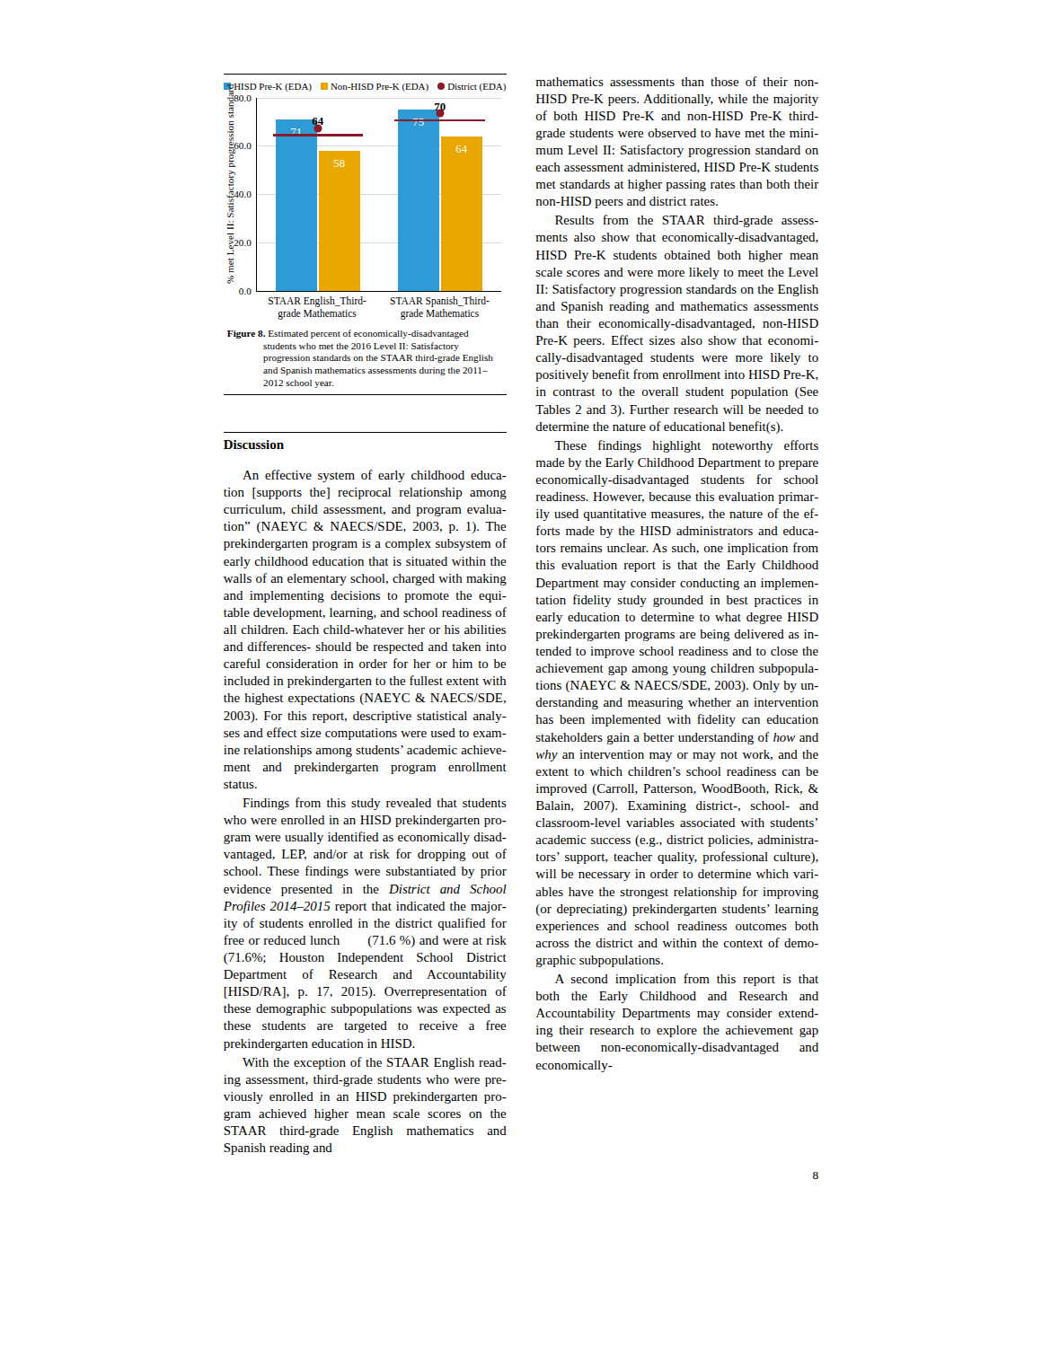HISD Pre-K (EDA) Non-HISD Pre-K (EDA) District (EDA)
% met Level II: Satisfactory progression standard
80.0
60.0
40.0
20.0
0.0
71
58
64
75
64
70
STAAR English_Third-grade Mathematics
STAAR Spanish_Third-grade Mathematics
Figure 8. Estimated percent of economically-disadvantaged students who met the 2016 Level II: Satisfactory progression standards on the STAAR third-grade English and Spanish mathematics assessments during the 2011–2012 school year.
Discussion
An effective system of early childhood education [supports the] reciprocal relationship among curriculum, child assessment, and program evaluation” (NAEYC & NAECS/SDE, 2003, p. 1). The prekindergarten program is a complex subsystem of early childhood education that is situated within the walls of an elementary school, charged with making and implementing decisions to promote the equitable development, learning, and school readiness of all children. Each child-whatever her or his abilities and differences- should be respected and taken into careful consideration in order for her or him to be included in prekindergarten to the fullest extent with the highest expectations (NAEYC & NAECS/SDE, 2003). For this report, descriptive statistical analyses and effect size computations were used to examine relationships among students’ academic achievement and prekindergarten program enrollment status.
Findings from this study revealed that students who were enrolled in an HISD prekindergarten program were usually identified as economically disadvantaged, LEP, and/or at risk for dropping out of school. These findings were substantiated by prior evidence presented in the District and School Profiles 2014–2015 report that indicated the majority of students enrolled in the district qualified for free or reduced lunch (71.6 %) and were at risk (71.6%; Houston Independent School District Department of Research and Accountability [HISD/RA], p. 17, 2015). Overrepresentation of these demographic subpopulations was expected as these students are targeted to receive a free prekindergarten education in HISD.
With the exception of the STAAR English reading assessment, third-grade students who were previously enrolled in an HISD prekindergarten program achieved higher mean scale scores on the STAAR third-grade English mathematics and Spanish reading and
mathematics assessments than those of their non-HISD Pre-K peers. Additionally, while the majority of both HISD Pre-K and non-HISD Pre-K third-grade students were observed to have met the minimum Level II: Satisfactory progression standard on each assessment administered, HISD Pre-K students met standards at higher passing rates than both their non-HISD peers and district rates.
Results from the STAAR third-grade assessments also show that economically-disadvantaged, HISD Pre-K students obtained both higher mean scale scores and were more likely to meet the Level II: Satisfactory progression standards on the English and Spanish reading and mathematics assessments than their economically-disadvantaged, non-HISD Pre-K peers. Effect sizes also show that economically-disadvantaged students were more likely to positively benefit from enrollment into HISD Pre-K, in contrast to the overall student population (See Tables 2 and 3). Further research will be needed to determine the nature of educational benefit(s).
These findings highlight noteworthy efforts made by the Early Childhood Department to prepare economically-disadvantaged students for school readiness. However, because this evaluation primarily used quantitative measures, the nature of the efforts made by the HISD administrators and educators remains unclear. As such, one implication from this evaluation report is that the Early Childhood Department may consider conducting an implementation fidelity study grounded in best practices in early education to determine to what degree HISD prekindergarten programs are being delivered as intended to improve school readiness and to close the achievement gap among young children subpopulations (NAEYC & NAECS/SDE, 2003). Only by understanding and measuring whether an intervention has been implemented with fidelity can education stakeholders gain a better understanding of how and why an intervention may or may not work, and the extent to which children’s school readiness can be improved (Carroll, Patterson, WoodBooth, Rick, & Balain, 2007). Examining district-, school- and classroom-level variables associated with students’ academic success (e.g., district policies, administrators’ support, teacher quality, professional culture), will be necessary in order to determine which variables have the strongest relationship for improving (or depreciating) prekindergarten students’ learning experiences and school readiness outcomes both across the district and within the context of demographic subpopulations.
A second implication from this report is that both the Early Childhood and Research and Accountability Departments may consider extending their research to explore the achievement gap between non-economically-disadvantaged and economically-
8